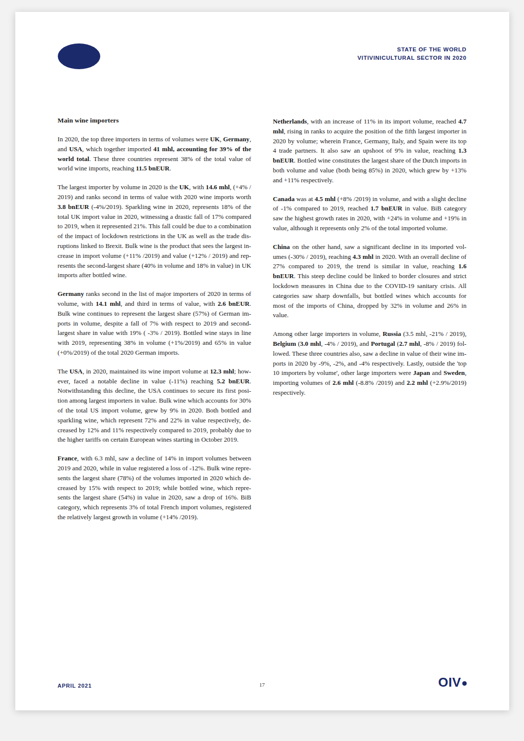State of the world
vitivinicultural sector in 2020
Main wine importers
In 2020, the top three importers in terms of volumes were UK, Germany, and USA, which together imported 41 mhl, accounting for 39% of the world total. These three countries represent 38% of the total value of world wine imports, reaching 11.5 bnEUR.
The largest importer by volume in 2020 is the UK, with 14.6 mhl, (+4% / 2019) and ranks second in terms of value with 2020 wine imports worth 3.8 bnEUR (-4%/2019). Sparkling wine in 2020, represents 18% of the total UK import value in 2020, witnessing a drastic fall of 17% compared to 2019, when it represented 21%. This fall could be due to a combination of the impact of lockdown restrictions in the UK as well as the trade disruptions linked to Brexit. Bulk wine is the product that sees the largest increase in import volume (+11% /2019) and value (+12% / 2019) and represents the second-largest share (40% in volume and 18% in value) in UK imports after bottled wine.
Germany ranks second in the list of major importers of 2020 in terms of volume, with 14.1 mhl, and third in terms of value, with 2.6 bnEUR. Bulk wine continues to represent the largest share (57%) of German imports in volume, despite a fall of 7% with respect to 2019 and second-largest share in value with 19% ( -3% / 2019). Bottled wine stays in line with 2019, representing 38% in volume (+1%/2019) and 65% in value (+0%/2019) of the total 2020 German imports.
The USA, in 2020, maintained its wine import volume at 12.3 mhl; however, faced a notable decline in value (-11%) reaching 5.2 bnEUR. Notwithstanding this decline, the USA continues to secure its first position among largest importers in value. Bulk wine which accounts for 30% of the total US import volume, grew by 9% in 2020. Both bottled and sparkling wine, which represent 72% and 22% in value respectively, decreased by 12% and 11% respectively compared to 2019, probably due to the higher tariffs on certain European wines starting in October 2019.
France, with 6.3 mhl, saw a decline of 14% in import volumes between 2019 and 2020, while in value registered a loss of -12%. Bulk wine represents the largest share (78%) of the volumes imported in 2020 which decreased by 15% with respect to 2019; while bottled wine, which represents the largest share (54%) in value in 2020, saw a drop of 16%. BiB category, which represents 3% of total French import volumes, registered the relatively largest growth in volume (+14% /2019).
Netherlands, with an increase of 11% in its import volume, reached 4.7 mhl, rising in ranks to acquire the position of the fifth largest importer in 2020 by volume; wherein France, Germany, Italy, and Spain were its top 4 trade partners. It also saw an upshoot of 9% in value, reaching 1.3 bnEUR. Bottled wine constitutes the largest share of the Dutch imports in both volume and value (both being 85%) in 2020, which grew by +13% and +11% respectively.
Canada was at 4.5 mhl (+8% /2019) in volume, and with a slight decline of -1% compared to 2019, reached 1.7 bnEUR in value. BiB category saw the highest growth rates in 2020, with +24% in volume and +19% in value, although it represents only 2% of the total imported volume.
China on the other hand, saw a significant decline in its imported volumes (-30% / 2019), reaching 4.3 mhl in 2020. With an overall decline of 27% compared to 2019, the trend is similar in value, reaching 1.6 bnEUR. This steep decline could be linked to border closures and strict lockdown measures in China due to the COVID-19 sanitary crisis. All categories saw sharp downfalls, but bottled wines which accounts for most of the imports of China, dropped by 32% in volume and 26% in value.
Among other large importers in volume, Russia (3.5 mhl, -21% / 2019), Belgium (3.0 mhl, -4% / 2019), and Portugal (2.7 mhl, -8% / 2019) followed. These three countries also, saw a decline in value of their wine imports in 2020 by -9%, -2%, and -4% respectively. Lastly, outside the 'top 10 importers by volume', other large importers were Japan and Sweden, importing volumes of 2.6 mhl (-8.8% /2019) and 2.2 mhl (+2.9%/2019) respectively.
17
April 2021
OIV